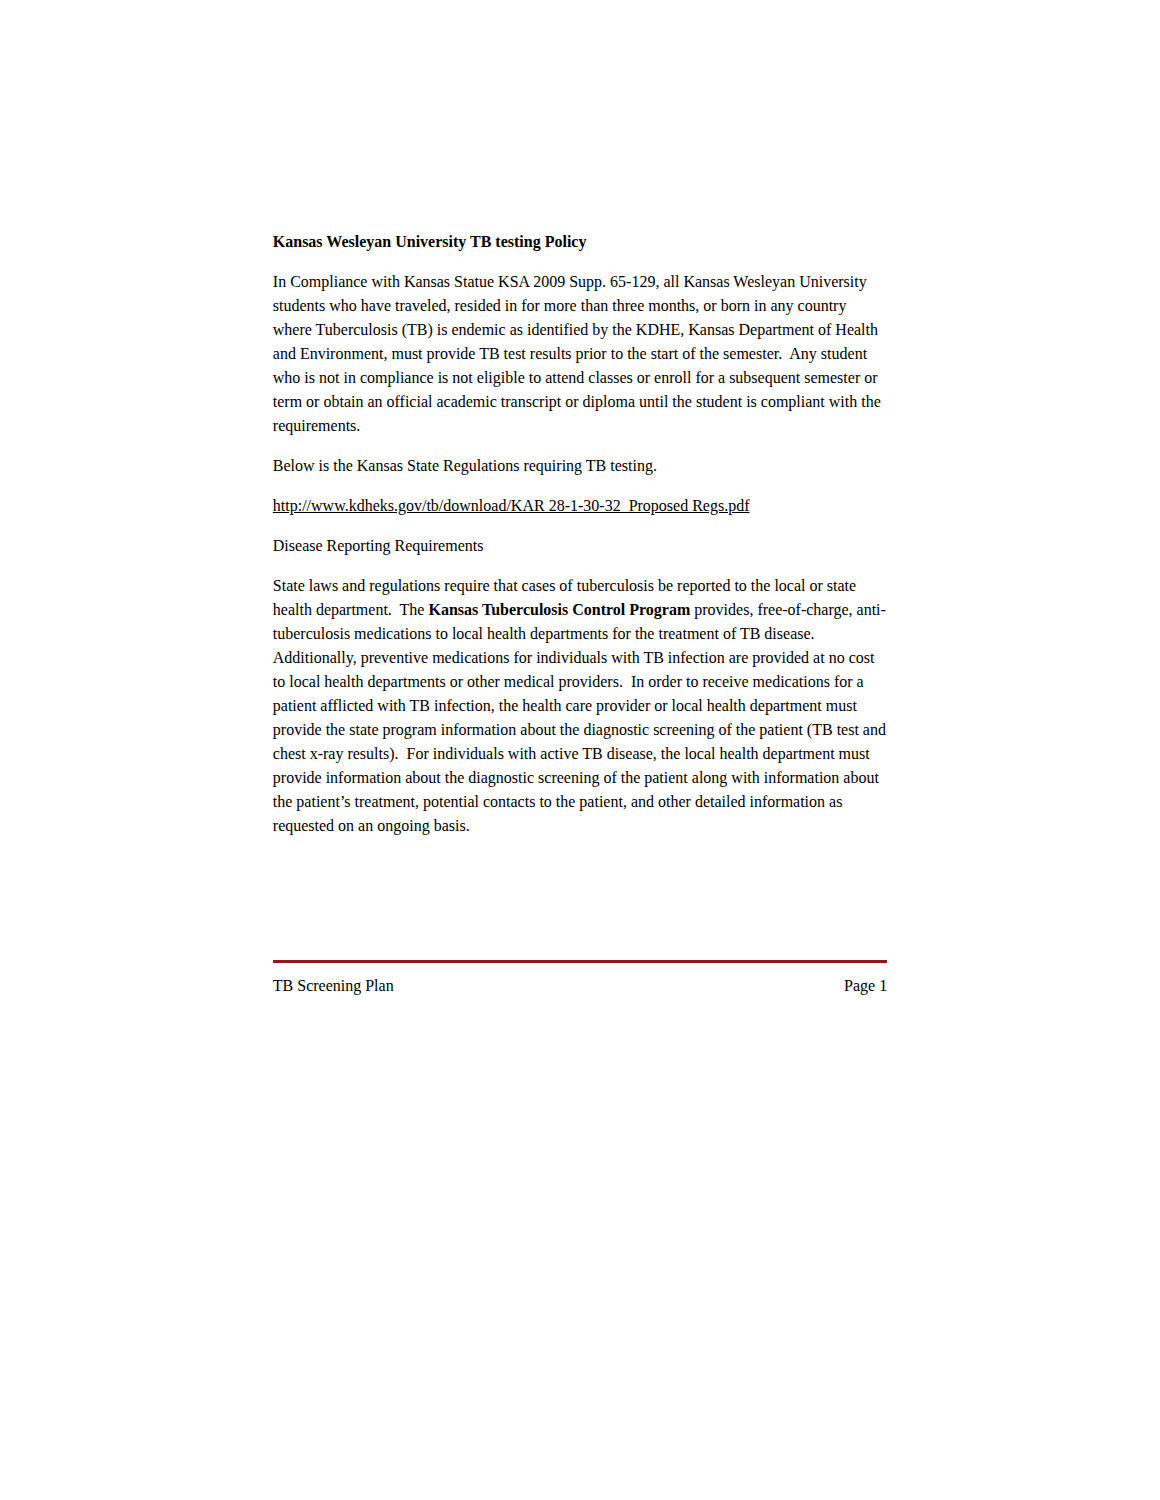Kansas Wesleyan University TB testing Policy
In Compliance with Kansas Statue KSA 2009 Supp. 65-129, all Kansas Wesleyan University students who have traveled, resided in for more than three months, or born in any country where Tuberculosis (TB) is endemic as identified by the KDHE, Kansas Department of Health and Environment, must provide TB test results prior to the start of the semester. Any student who is not in compliance is not eligible to attend classes or enroll for a subsequent semester or term or obtain an official academic transcript or diploma until the student is compliant with the requirements.
Below is the Kansas State Regulations requiring TB testing.
http://www.kdheks.gov/tb/download/KAR 28-1-30-32_Proposed Regs.pdf
Disease Reporting Requirements
State laws and regulations require that cases of tuberculosis be reported to the local or state health department. The Kansas Tuberculosis Control Program provides, free-of-charge, anti-tuberculosis medications to local health departments for the treatment of TB disease. Additionally, preventive medications for individuals with TB infection are provided at no cost to local health departments or other medical providers. In order to receive medications for a patient afflicted with TB infection, the health care provider or local health department must provide the state program information about the diagnostic screening of the patient (TB test and chest x-ray results). For individuals with active TB disease, the local health department must provide information about the diagnostic screening of the patient along with information about the patient’s treatment, potential contacts to the patient, and other detailed information as requested on an ongoing basis.
TB Screening Plan
Page 1